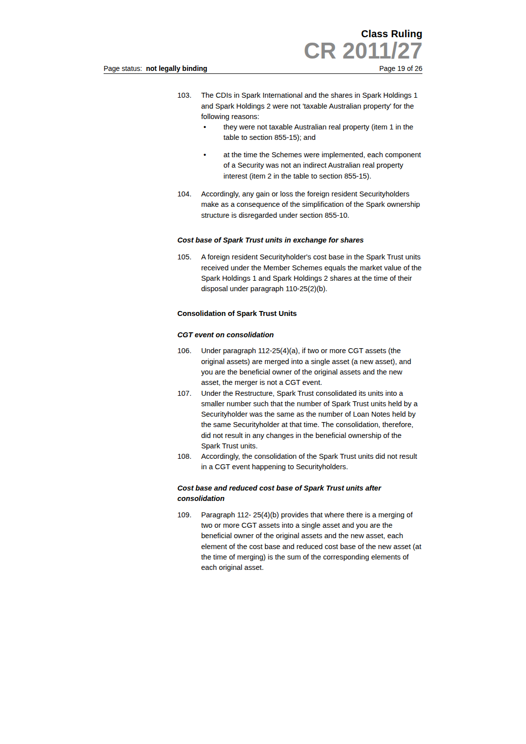Class Ruling
CR 2011/27
Page status: not legally binding
Page 19 of 26
103.
The CDIs in Spark International and the shares in Spark Holdings 1 and Spark Holdings 2 were not 'taxable Australian property' for the following reasons:
they were not taxable Australian real property (item 1 in the table to section 855-15); and
at the time the Schemes were implemented, each component of a Security was not an indirect Australian real property interest (item 2 in the table to section 855-15).
104.
Accordingly, any gain or loss the foreign resident Securityholders make as a consequence of the simplification of the Spark ownership structure is disregarded under section 855-10.
Cost base of Spark Trust units in exchange for shares
105.
A foreign resident Securityholder's cost base in the Spark Trust units received under the Member Schemes equals the market value of the Spark Holdings 1 and Spark Holdings 2 shares at the time of their disposal under paragraph 110-25(2)(b).
Consolidation of Spark Trust Units
CGT event on consolidation
106.
Under paragraph 112-25(4)(a), if two or more CGT assets (the original assets) are merged into a single asset (a new asset), and you are the beneficial owner of the original assets and the new asset, the merger is not a CGT event.
107.
Under the Restructure, Spark Trust consolidated its units into a smaller number such that the number of Spark Trust units held by a Securityholder was the same as the number of Loan Notes held by the same Securityholder at that time. The consolidation, therefore, did not result in any changes in the beneficial ownership of the Spark Trust units.
108.
Accordingly, the consolidation of the Spark Trust units did not result in a CGT event happening to Securityholders.
Cost base and reduced cost base of Spark Trust units after consolidation
109.
Paragraph 112- 25(4)(b) provides that where there is a merging of two or more CGT assets into a single asset and you are the beneficial owner of the original assets and the new asset, each element of the cost base and reduced cost base of the new asset (at the time of merging) is the sum of the corresponding elements of each original asset.